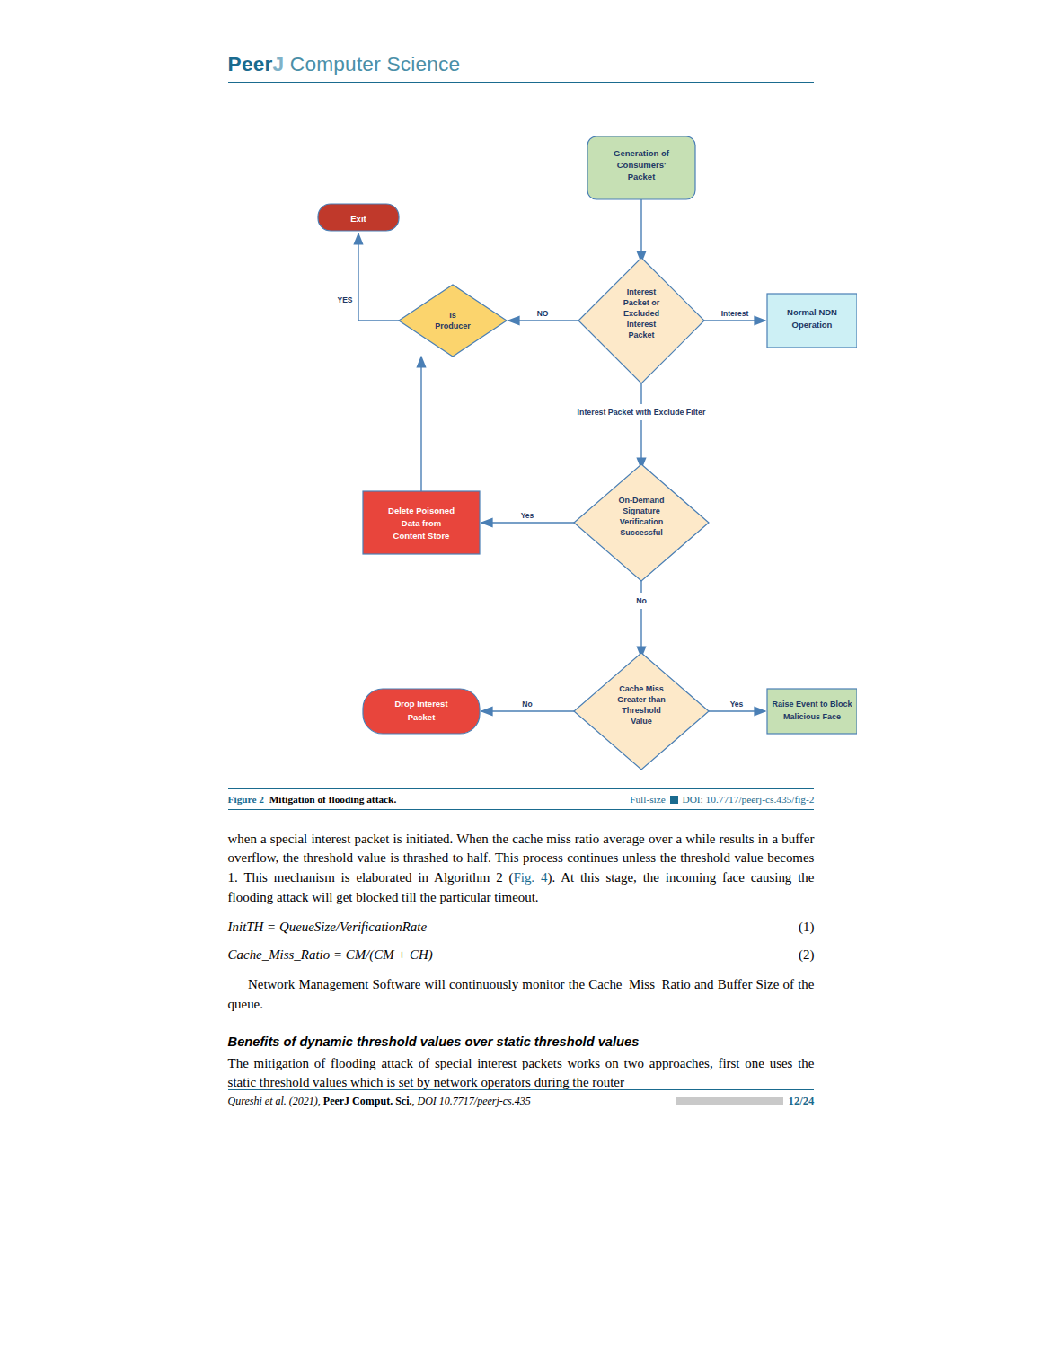PeerJ Computer Science
Generation of Consumers' Packet Interest Packet or Excluded Interest Packet Normal NDN Operation Interest Is Producer NO Exit YES Interest Packet with Exclude Filter On-Demand Signature Verification Successful Delete Poisoned Data from Content Store Yes No Cache Miss Greater than Threshold Value Drop Interest Packet No Raise Event to Block Malicious Face Yes
Figure 2 Mitigation of flooding attack. Full-size DOI: 10.7717/peerj-cs.435/fig-2
when a special interest packet is initiated. When the cache miss ratio average over a while results in a buffer overflow, the threshold value is thrashed to half. This process continues unless the threshold value becomes 1. This mechanism is elaborated in Algorithm 2 (Fig. 4). At this stage, the incoming face causing the flooding attack will get blocked till the particular timeout.
InitTH = QueueSize/VerificationRate (1)
Cache_Miss_Ratio = CM/(CM + CH) (2)
Network Management Software will continuously monitor the Cache_Miss_Ratio and Buffer Size of the queue.
Benefits of dynamic threshold values over static threshold values
The mitigation of flooding attack of special interest packets works on two approaches, first one uses the static threshold values which is set by network operators during the router
Qureshi et al. (2021), PeerJ Comput. Sci., DOI 10.7717/peerj-cs.435 12/24